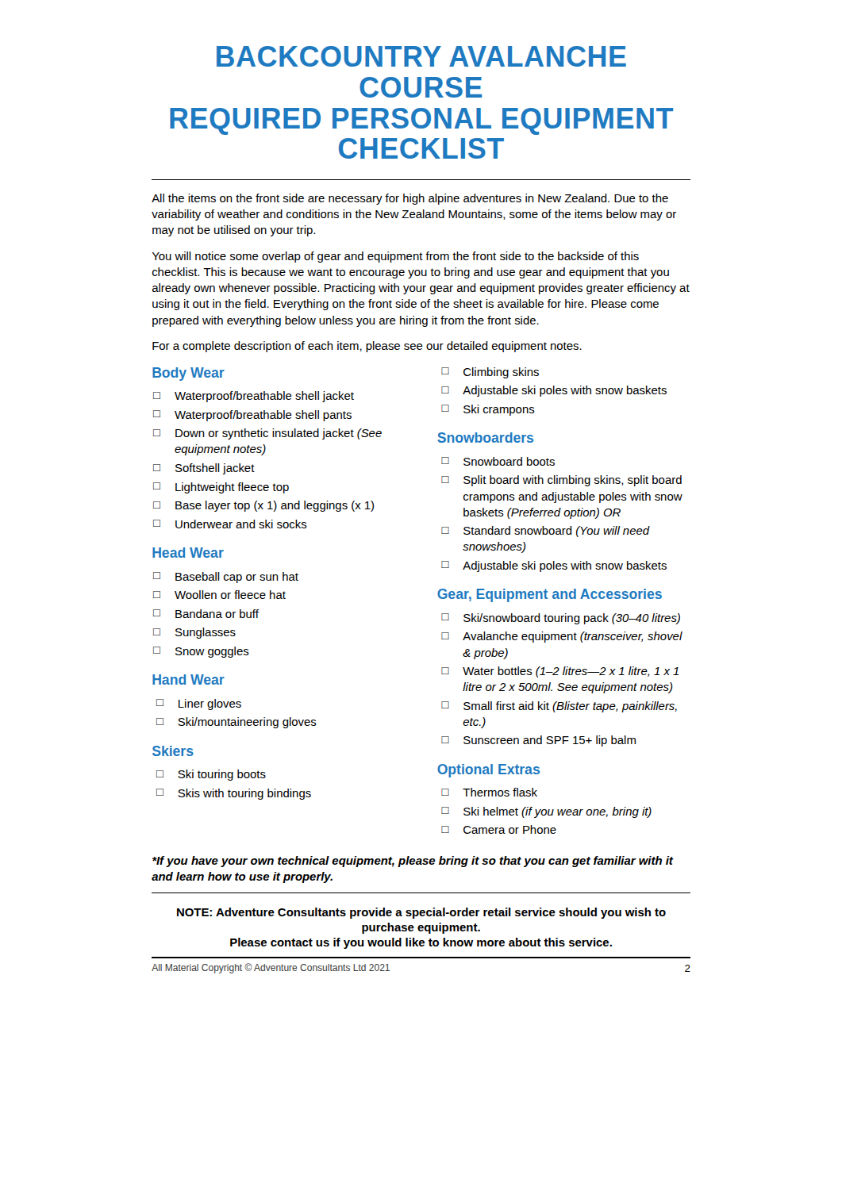Backcountry Avalanche Course
Required Personal Equipment Checklist
All the items on the front side are necessary for high alpine adventures in New Zealand. Due to the variability of weather and conditions in the New Zealand Mountains, some of the items below may or may not be utilised on your trip.
You will notice some overlap of gear and equipment from the front side to the backside of this checklist. This is because we want to encourage you to bring and use gear and equipment that you already own whenever possible. Practicing with your gear and equipment provides greater efficiency at using it out in the field. Everything on the front side of the sheet is available for hire. Please come prepared with everything below unless you are hiring it from the front side.
For a complete description of each item, please see our detailed equipment notes.
Body Wear
Waterproof/breathable shell jacket
Waterproof/breathable shell pants
Down or synthetic insulated jacket (See equipment notes)
Softshell jacket
Lightweight fleece top
Base layer top (x 1) and leggings (x 1)
Underwear and ski socks
Head Wear
Baseball cap or sun hat
Woollen or fleece hat
Bandana or buff
Sunglasses
Snow goggles
Hand Wear
Liner gloves
Ski/mountaineering gloves
Skiers
Ski touring boots
Skis with touring bindings
Climbing skins
Adjustable ski poles with snow baskets
Ski crampons
Snowboarders
Snowboard boots
Split board with climbing skins, split board crampons and adjustable poles with snow baskets (Preferred option) OR
Standard snowboard (You will need snowshoes)
Adjustable ski poles with snow baskets
Gear, Equipment and Accessories
Ski/snowboard touring pack (30–40 litres)
Avalanche equipment (transceiver, shovel & probe)
Water bottles (1–2 litres—2 x 1 litre, 1 x 1 litre or 2 x 500ml. See equipment notes)
Small first aid kit (Blister tape, painkillers, etc.)
Sunscreen and SPF 15+ lip balm
Optional Extras
Thermos flask
Ski helmet (if you wear one, bring it)
Camera or Phone
*If you have your own technical equipment, please bring it so that you can get familiar with it and learn how to use it properly.
NOTE: Adventure Consultants provide a special-order retail service should you wish to purchase equipment.
Please contact us if you would like to know more about this service.
All Material Copyright © Adventure Consultants Ltd 2021 2